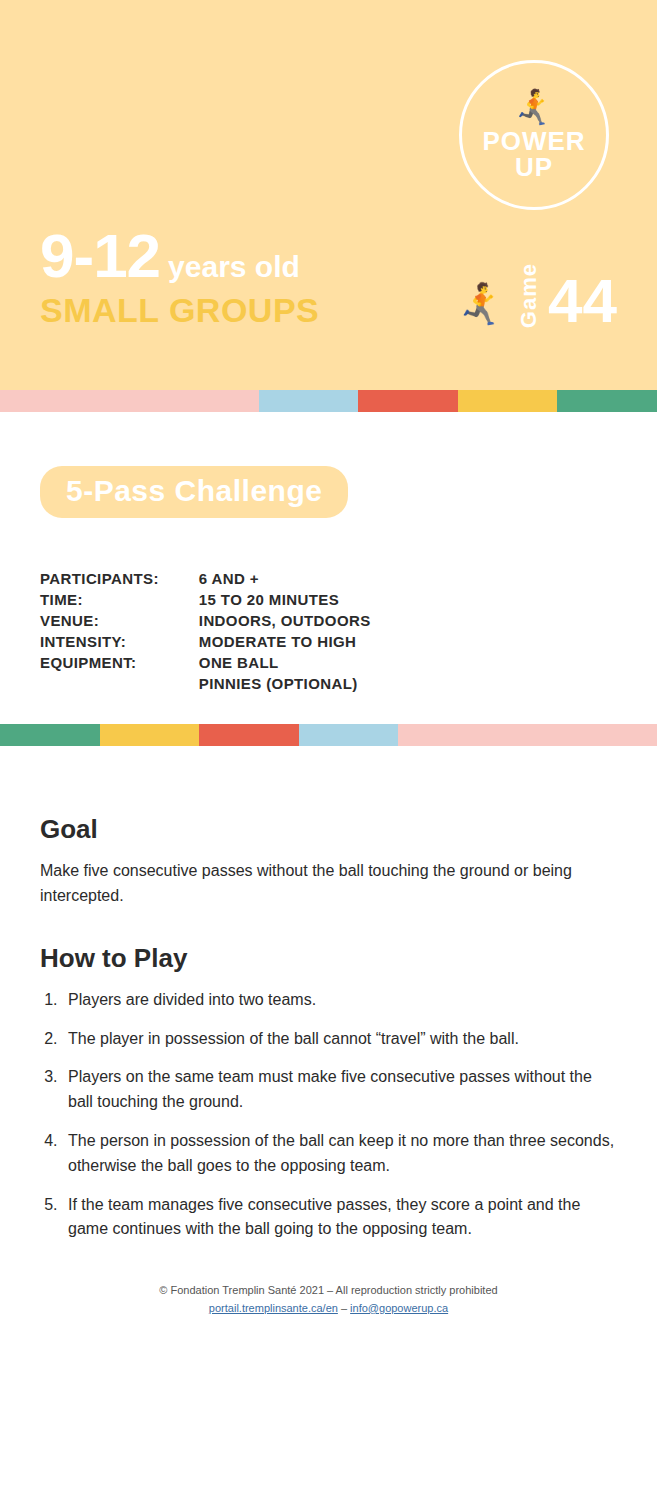🏃 POWER UP
9-12 years old SMALL GROUPS
🏃 Game 44
5-Pass Challenge
| Participants: | 6 and + |
| Time: | 15 to 20 minutes |
| Venue: | Indoors, outdoors |
| Intensity: | Moderate to high |
| Equipment: | One ball |
| | Pinnies (optional) |
Goal
Make five consecutive passes without the ball touching the ground or being intercepted.
How to Play
Players are divided into two teams.
The player in possession of the ball cannot “travel” with the ball.
Players on the same team must make five consecutive passes without the ball touching the ground.
The person in possession of the ball can keep it no more than three seconds, otherwise the ball goes to the opposing team.
If the team manages five consecutive passes, they score a point and the game continues with the ball going to the opposing team.
© Fondation Tremplin Santé 2021 – All reproduction strictly prohibited
portail.tremplinsante.ca/en – info@gopowerup.ca